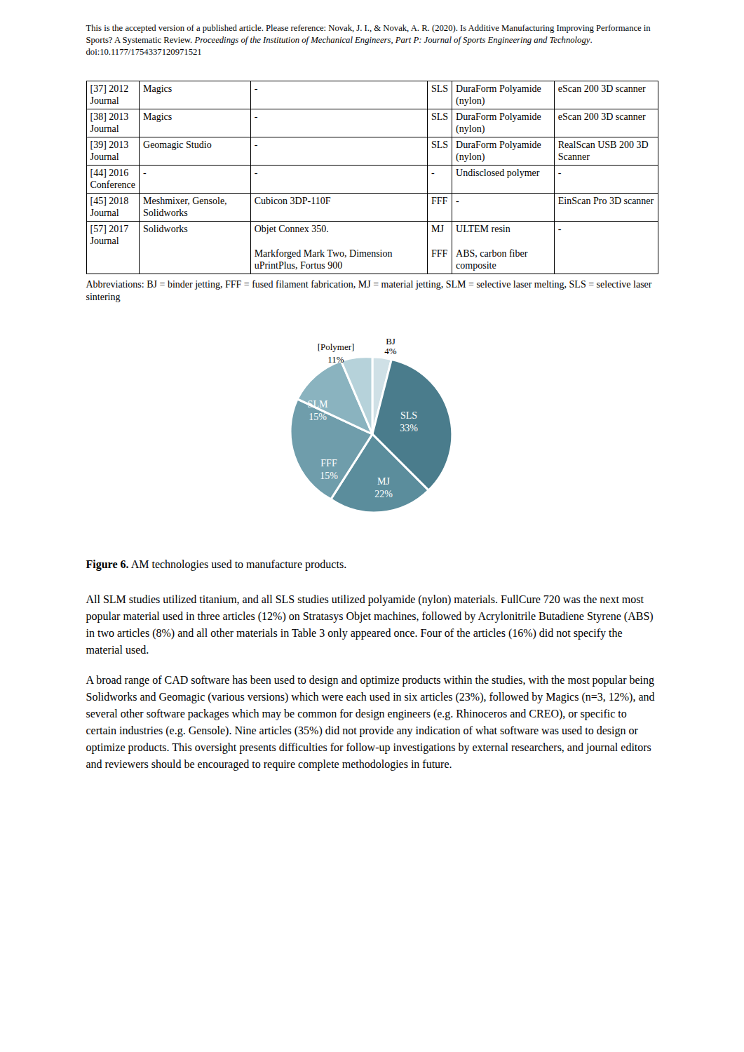This is the accepted version of a published article. Please reference: Novak, J. I., & Novak, A. R. (2020). Is Additive Manufacturing Improving Performance in Sports? A Systematic Review. Proceedings of the Institution of Mechanical Engineers, Part P: Journal of Sports Engineering and Technology. doi:10.1177/1754337120971521
| [37] 2012 Journal | Magics | - | SLS | DuraForm Polyamide (nylon) | eScan 200 3D scanner |
| [38] 2013 Journal | Magics | - | SLS | DuraForm Polyamide (nylon) | eScan 200 3D scanner |
| [39] 2013 Journal | Geomagic Studio | - | SLS | DuraForm Polyamide (nylon) | RealScan USB 200 3D Scanner |
| [44] 2016 Conference | - | - | - | Undisclosed polymer | - |
| [45] 2018 Journal | Meshmixer, Gensole, Solidworks | Cubicon 3DP-110F | FFF | - | EinScan Pro 3D scanner |
| [57] 2017 Journal | Solidworks | Objet Connex 350. Markforged Mark Two, Dimension uPrintPlus, Fortus 900 | MJ FFF | ULTEM resin ABS, carbon fiber composite | - |
Abbreviations: BJ = binder jetting, FFF = fused filament fabrication, MJ = material jetting, SLM = selective laser melting, SLS = selective laser sintering
BJ 4% SLS 33% MJ 22% FFF 15% SLM 15% [Polymer] 11%
Figure 6. AM technologies used to manufacture products.
All SLM studies utilized titanium, and all SLS studies utilized polyamide (nylon) materials. FullCure 720 was the next most popular material used in three articles (12%) on Stratasys Objet machines, followed by Acrylonitrile Butadiene Styrene (ABS) in two articles (8%) and all other materials in Table 3 only appeared once. Four of the articles (16%) did not specify the material used.
A broad range of CAD software has been used to design and optimize products within the studies, with the most popular being Solidworks and Geomagic (various versions) which were each used in six articles (23%), followed by Magics (n=3, 12%), and several other software packages which may be common for design engineers (e.g. Rhinoceros and CREO), or specific to certain industries (e.g. Gensole). Nine articles (35%) did not provide any indication of what software was used to design or optimize products. This oversight presents difficulties for follow-up investigations by external researchers, and journal editors and reviewers should be encouraged to require complete methodologies in future.